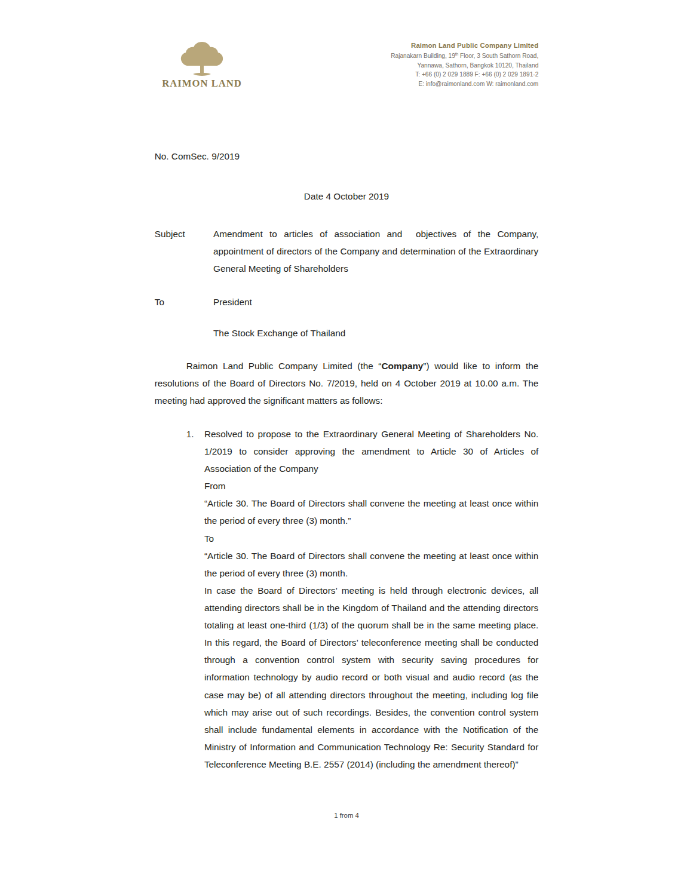RAIMON LAND
Raimon Land Public Company Limited
Rajanakarn Building, 19th Floor, 3 South Sathorn Road,
Yannawa, Sathorn, Bangkok 10120, Thailand
T: +66 (0) 2 029 1889 F: +66 (0) 2 029 1891-2
E: info@raimonland.com W: raimonland.com
No. ComSec. 9/2019
Date 4 October 2019
Subject
Amendment to articles of association and objectives of the Company, appointment of directors of the Company and determination of the Extraordinary General Meeting of Shareholders
To
President
The Stock Exchange of Thailand
Raimon Land Public Company Limited (the “Company”) would like to inform the resolutions of the Board of Directors No. 7/2019, held on 4 October 2019 at 10.00 a.m. The meeting had approved the significant matters as follows:
Resolved to propose to the Extraordinary General Meeting of Shareholders No. 1/2019 to consider approving the amendment to Article 30 of Articles of Association of the Company
From
“Article 30. The Board of Directors shall convene the meeting at least once within the period of every three (3) month.”
To
“Article 30. The Board of Directors shall convene the meeting at least once within the period of every three (3) month.
In case the Board of Directors’ meeting is held through electronic devices, all attending directors shall be in the Kingdom of Thailand and the attending directors totaling at least one-third (1/3) of the quorum shall be in the same meeting place. In this regard, the Board of Directors’ teleconference meeting shall be conducted through a convention control system with security saving procedures for information technology by audio record or both visual and audio record (as the case may be) of all attending directors throughout the meeting, including log file which may arise out of such recordings. Besides, the convention control system shall include fundamental elements in accordance with the Notification of the Ministry of Information and Communication Technology Re: Security Standard for Teleconference Meeting B.E. 2557 (2014) (including the amendment thereof)”
1 from 4